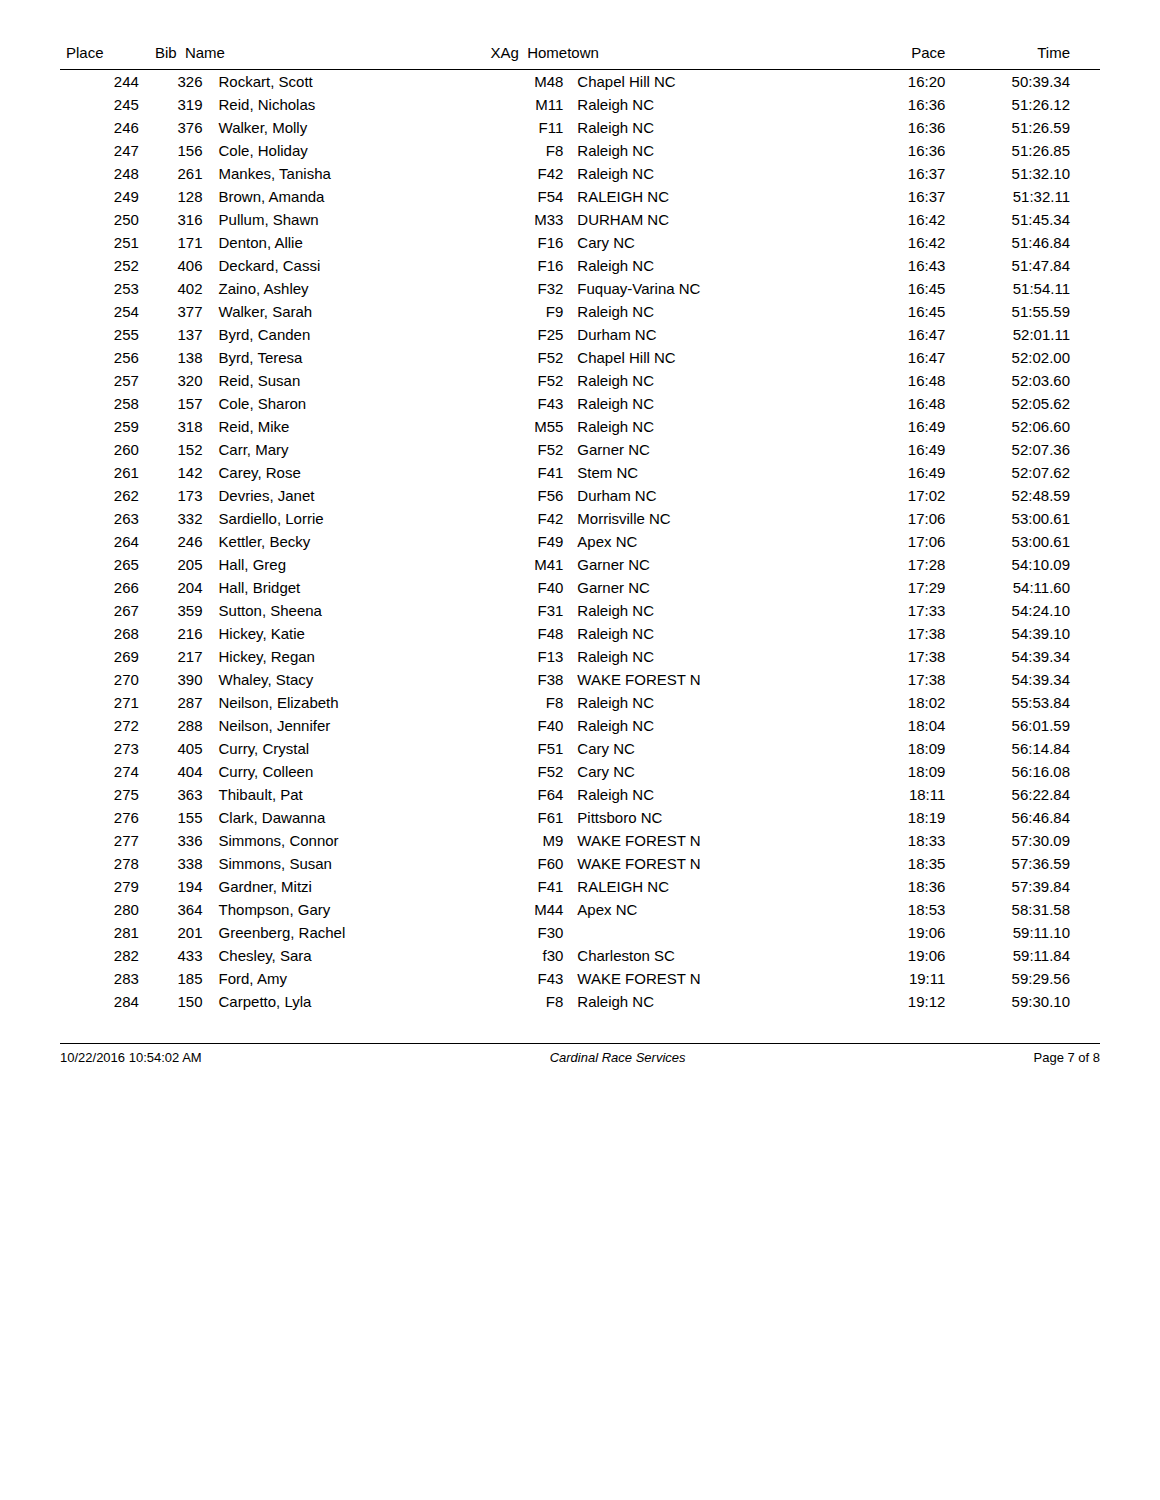| Place | Bib Name | XAg Hometown | Pace | Time |
| --- | --- | --- | --- | --- |
| 244 | 326 | Rockart, Scott | M48 | Chapel Hill NC | 16:20 | 50:39.34 |
| 245 | 319 | Reid, Nicholas | M11 | Raleigh NC | 16:36 | 51:26.12 |
| 246 | 376 | Walker, Molly | F11 | Raleigh NC | 16:36 | 51:26.59 |
| 247 | 156 | Cole, Holiday | F8 | Raleigh NC | 16:36 | 51:26.85 |
| 248 | 261 | Mankes, Tanisha | F42 | Raleigh NC | 16:37 | 51:32.10 |
| 249 | 128 | Brown, Amanda | F54 | RALEIGH NC | 16:37 | 51:32.11 |
| 250 | 316 | Pullum, Shawn | M33 | DURHAM NC | 16:42 | 51:45.34 |
| 251 | 171 | Denton, Allie | F16 | Cary NC | 16:42 | 51:46.84 |
| 252 | 406 | Deckard, Cassi | F16 | Raleigh NC | 16:43 | 51:47.84 |
| 253 | 402 | Zaino, Ashley | F32 | Fuquay-Varina NC | 16:45 | 51:54.11 |
| 254 | 377 | Walker, Sarah | F9 | Raleigh NC | 16:45 | 51:55.59 |
| 255 | 137 | Byrd, Canden | F25 | Durham NC | 16:47 | 52:01.11 |
| 256 | 138 | Byrd, Teresa | F52 | Chapel Hill NC | 16:47 | 52:02.00 |
| 257 | 320 | Reid, Susan | F52 | Raleigh NC | 16:48 | 52:03.60 |
| 258 | 157 | Cole, Sharon | F43 | Raleigh NC | 16:48 | 52:05.62 |
| 259 | 318 | Reid, Mike | M55 | Raleigh NC | 16:49 | 52:06.60 |
| 260 | 152 | Carr, Mary | F52 | Garner NC | 16:49 | 52:07.36 |
| 261 | 142 | Carey, Rose | F41 | Stem NC | 16:49 | 52:07.62 |
| 262 | 173 | Devries, Janet | F56 | Durham NC | 17:02 | 52:48.59 |
| 263 | 332 | Sardiello, Lorrie | F42 | Morrisville NC | 17:06 | 53:00.61 |
| 264 | 246 | Kettler, Becky | F49 | Apex NC | 17:06 | 53:00.61 |
| 265 | 205 | Hall, Greg | M41 | Garner NC | 17:28 | 54:10.09 |
| 266 | 204 | Hall, Bridget | F40 | Garner NC | 17:29 | 54:11.60 |
| 267 | 359 | Sutton, Sheena | F31 | Raleigh NC | 17:33 | 54:24.10 |
| 268 | 216 | Hickey, Katie | F48 | Raleigh NC | 17:38 | 54:39.10 |
| 269 | 217 | Hickey, Regan | F13 | Raleigh NC | 17:38 | 54:39.34 |
| 270 | 390 | Whaley, Stacy | F38 | WAKE FOREST N | 17:38 | 54:39.34 |
| 271 | 287 | Neilson, Elizabeth | F8 | Raleigh NC | 18:02 | 55:53.84 |
| 272 | 288 | Neilson, Jennifer | F40 | Raleigh NC | 18:04 | 56:01.59 |
| 273 | 405 | Curry, Crystal | F51 | Cary NC | 18:09 | 56:14.84 |
| 274 | 404 | Curry, Colleen | F52 | Cary NC | 18:09 | 56:16.08 |
| 275 | 363 | Thibault, Pat | F64 | Raleigh NC | 18:11 | 56:22.84 |
| 276 | 155 | Clark, Dawanna | F61 | Pittsboro NC | 18:19 | 56:46.84 |
| 277 | 336 | Simmons, Connor | M9 | WAKE FOREST N | 18:33 | 57:30.09 |
| 278 | 338 | Simmons, Susan | F60 | WAKE FOREST N | 18:35 | 57:36.59 |
| 279 | 194 | Gardner, Mitzi | F41 | RALEIGH NC | 18:36 | 57:39.84 |
| 280 | 364 | Thompson, Gary | M44 | Apex NC | 18:53 | 58:31.58 |
| 281 | 201 | Greenberg, Rachel | F30 | | 19:06 | 59:11.10 |
| 282 | 433 | Chesley, Sara | f30 | Charleston SC | 19:06 | 59:11.84 |
| 283 | 185 | Ford, Amy | F43 | WAKE FOREST N | 19:11 | 59:29.56 |
| 284 | 150 | Carpetto, Lyla | F8 | Raleigh NC | 19:12 | 59:30.10 |
10/22/2016 10:54:02 AM
Cardinal Race Services
Page 7 of 8